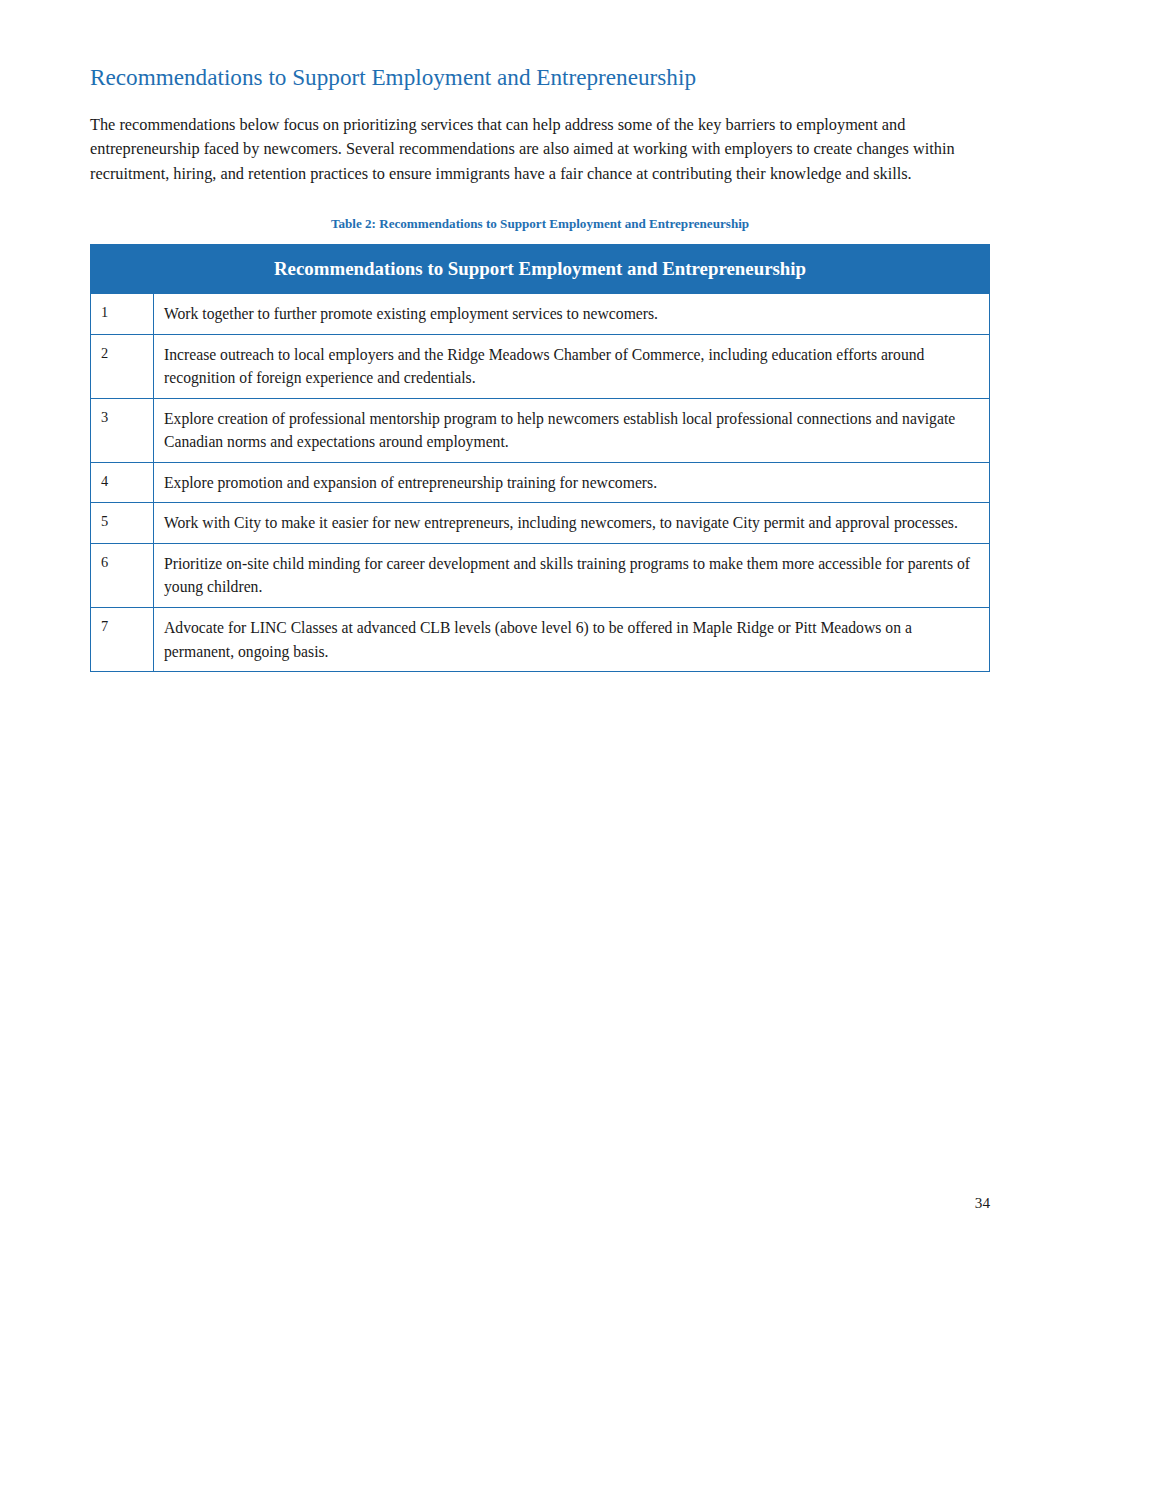Recommendations to Support Employment and Entrepreneurship
The recommendations below focus on prioritizing services that can help address some of the key barriers to employment and entrepreneurship faced by newcomers. Several recommendations are also aimed at working with employers to create changes within recruitment, hiring, and retention practices to ensure immigrants have a fair chance at contributing their knowledge and skills.
Table 2: Recommendations to Support Employment and Entrepreneurship
| Recommendations to Support Employment and Entrepreneurship |
| --- |
| 1 | Work together to further promote existing employment services to newcomers. |
| 2 | Increase outreach to local employers and the Ridge Meadows Chamber of Commerce, including education efforts around recognition of foreign experience and credentials. |
| 3 | Explore creation of professional mentorship program to help newcomers establish local professional connections and navigate Canadian norms and expectations around employment. |
| 4 | Explore promotion and expansion of entrepreneurship training for newcomers. |
| 5 | Work with City to make it easier for new entrepreneurs, including newcomers, to navigate City permit and approval processes. |
| 6 | Prioritize on-site child minding for career development and skills training programs to make them more accessible for parents of young children. |
| 7 | Advocate for LINC Classes at advanced CLB levels (above level 6) to be offered in Maple Ridge or Pitt Meadows on a permanent, ongoing basis. |
34